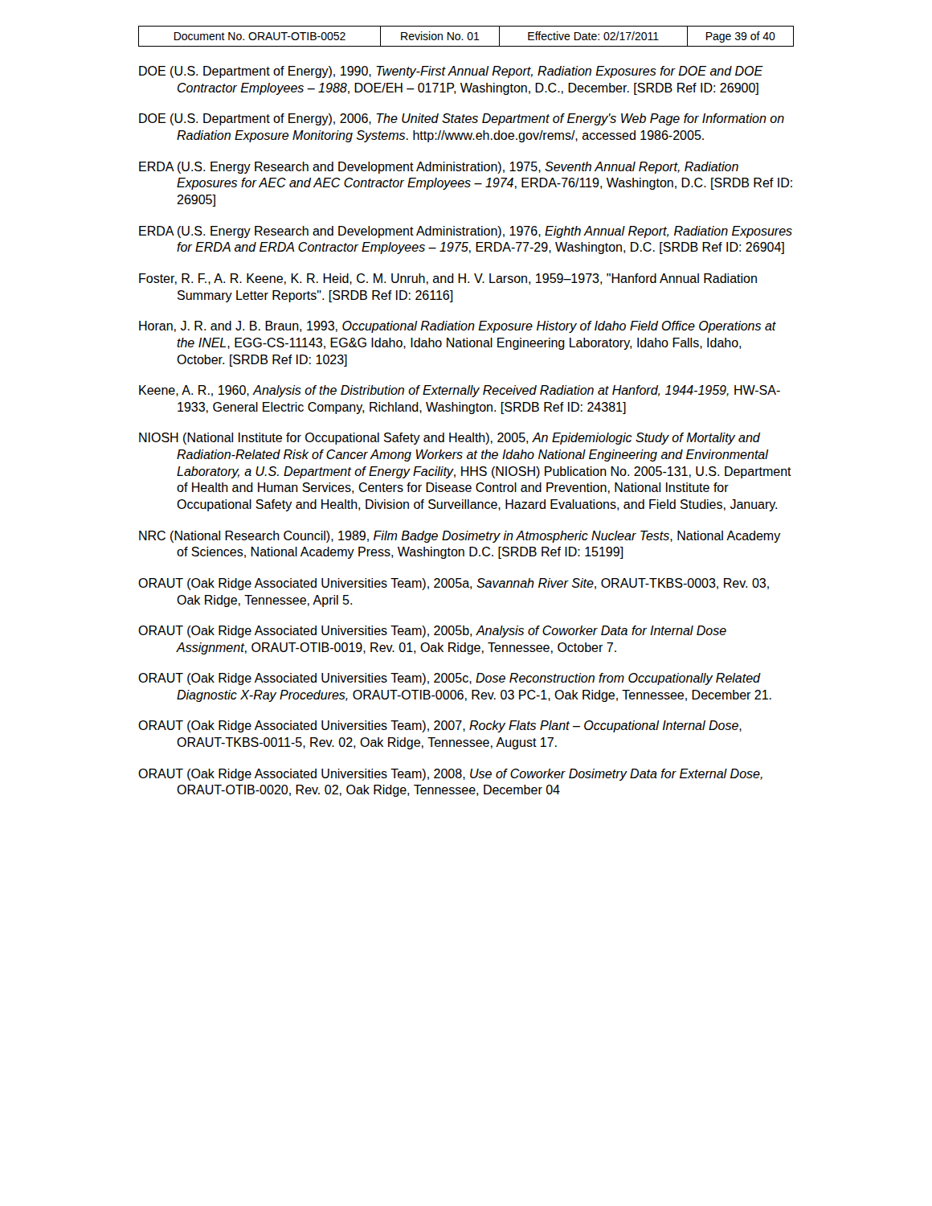| Document No. ORAUT-OTIB-0052 | Revision No. 01 | Effective Date: 02/17/2011 | Page 39 of 40 |
DOE (U.S. Department of Energy), 1990, Twenty-First Annual Report, Radiation Exposures for DOE and DOE Contractor Employees – 1988, DOE/EH – 0171P, Washington, D.C., December. [SRDB Ref ID: 26900]
DOE (U.S. Department of Energy), 2006, The United States Department of Energy's Web Page for Information on Radiation Exposure Monitoring Systems. http://www.eh.doe.gov/rems/, accessed 1986-2005.
ERDA (U.S. Energy Research and Development Administration), 1975, Seventh Annual Report, Radiation Exposures for AEC and AEC Contractor Employees – 1974, ERDA-76/119, Washington, D.C. [SRDB Ref ID: 26905]
ERDA (U.S. Energy Research and Development Administration), 1976, Eighth Annual Report, Radiation Exposures for ERDA and ERDA Contractor Employees – 1975, ERDA-77-29, Washington, D.C. [SRDB Ref ID: 26904]
Foster, R. F., A. R. Keene, K. R. Heid, C. M. Unruh, and H. V. Larson, 1959–1973, "Hanford Annual Radiation Summary Letter Reports". [SRDB Ref ID: 26116]
Horan, J. R. and J. B. Braun, 1993, Occupational Radiation Exposure History of Idaho Field Office Operations at the INEL, EGG-CS-11143, EG&G Idaho, Idaho National Engineering Laboratory, Idaho Falls, Idaho, October. [SRDB Ref ID: 1023]
Keene, A. R., 1960, Analysis of the Distribution of Externally Received Radiation at Hanford, 1944-1959, HW-SA-1933, General Electric Company, Richland, Washington. [SRDB Ref ID: 24381]
NIOSH (National Institute for Occupational Safety and Health), 2005, An Epidemiologic Study of Mortality and Radiation-Related Risk of Cancer Among Workers at the Idaho National Engineering and Environmental Laboratory, a U.S. Department of Energy Facility, HHS (NIOSH) Publication No. 2005-131, U.S. Department of Health and Human Services, Centers for Disease Control and Prevention, National Institute for Occupational Safety and Health, Division of Surveillance, Hazard Evaluations, and Field Studies, January.
NRC (National Research Council), 1989, Film Badge Dosimetry in Atmospheric Nuclear Tests, National Academy of Sciences, National Academy Press, Washington D.C. [SRDB Ref ID: 15199]
ORAUT (Oak Ridge Associated Universities Team), 2005a, Savannah River Site, ORAUT-TKBS-0003, Rev. 03, Oak Ridge, Tennessee, April 5.
ORAUT (Oak Ridge Associated Universities Team), 2005b, Analysis of Coworker Data for Internal Dose Assignment, ORAUT-OTIB-0019, Rev. 01, Oak Ridge, Tennessee, October 7.
ORAUT (Oak Ridge Associated Universities Team), 2005c, Dose Reconstruction from Occupationally Related Diagnostic X-Ray Procedures, ORAUT-OTIB-0006, Rev. 03 PC-1, Oak Ridge, Tennessee, December 21.
ORAUT (Oak Ridge Associated Universities Team), 2007, Rocky Flats Plant – Occupational Internal Dose, ORAUT-TKBS-0011-5, Rev. 02, Oak Ridge, Tennessee, August 17.
ORAUT (Oak Ridge Associated Universities Team), 2008, Use of Coworker Dosimetry Data for External Dose, ORAUT-OTIB-0020, Rev. 02, Oak Ridge, Tennessee, December 04